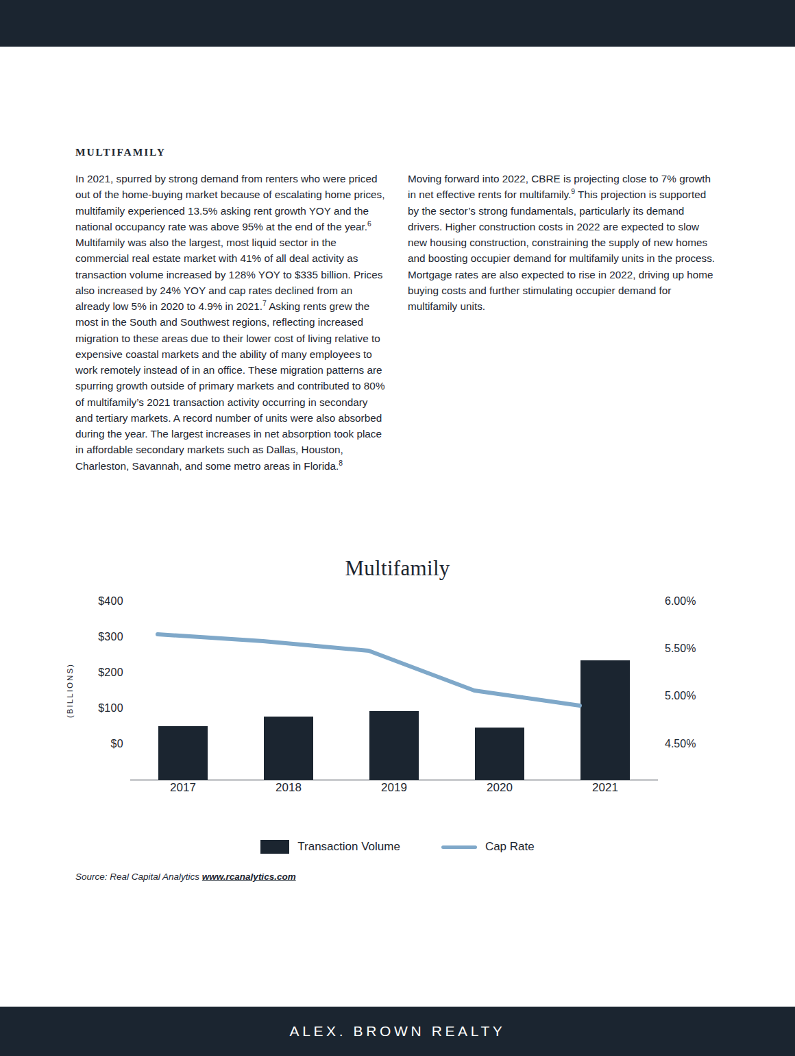MULTIFAMILY
In 2021, spurred by strong demand from renters who were priced out of the home-buying market because of escalating home prices, multifamily experienced 13.5% asking rent growth YOY and the national occupancy rate was above 95% at the end of the year.6 Multifamily was also the largest, most liquid sector in the commercial real estate market with 41% of all deal activity as transaction volume increased by 128% YOY to $335 billion. Prices also increased by 24% YOY and cap rates declined from an already low 5% in 2020 to 4.9% in 2021.7 Asking rents grew the most in the South and Southwest regions, reflecting increased migration to these areas due to their lower cost of living relative to expensive coastal markets and the ability of many employees to work remotely instead of in an office. These migration patterns are spurring growth outside of primary markets and contributed to 80% of multifamily’s 2021 transaction activity occurring in secondary and tertiary markets. A record number of units were also absorbed during the year. The largest increases in net absorption took place in affordable secondary markets such as Dallas, Houston, Charleston, Savannah, and some metro areas in Florida.8
Moving forward into 2022, CBRE is projecting close to 7% growth in net effective rents for multifamily.9 This projection is supported by the sector’s strong fundamentals, particularly its demand drivers. Higher construction costs in 2022 are expected to slow new housing construction, constraining the supply of new homes and boosting occupier demand for multifamily units in the process. Mortgage rates are also expected to rise in 2022, driving up home buying costs and further stimulating occupier demand for multifamily units.
Multifamily
(BILLIONS)
$400
$300
$200
$100
$0
6.00%
5.50%
5.00%
4.50%
2017 2018 2019 2020 2021
Transaction Volume
Cap Rate
Source: Real Capital Analytics www.rcanalytics.com
ALEX. BROWN REALTY